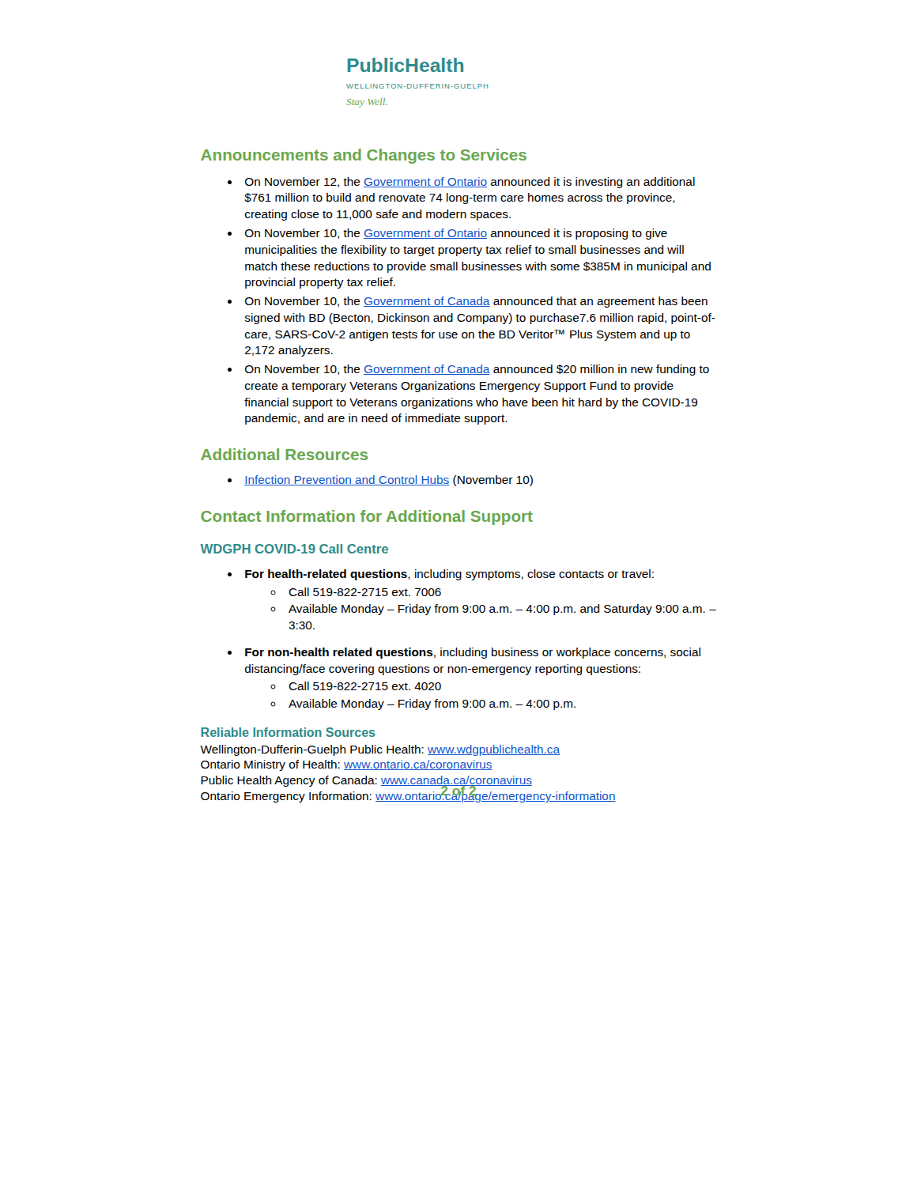Announcements and Changes to Services
On November 12, the Government of Ontario announced it is investing an additional $761 million to build and renovate 74 long-term care homes across the province, creating close to 11,000 safe and modern spaces.
On November 10, the Government of Ontario announced it is proposing to give municipalities the flexibility to target property tax relief to small businesses and will match these reductions to provide small businesses with some $385M in municipal and provincial property tax relief.
On November 10, the Government of Canada announced that an agreement has been signed with BD (Becton, Dickinson and Company) to purchase7.6 million rapid, point-of-care, SARS-CoV-2 antigen tests for use on the BD Veritor™ Plus System and up to 2,172 analyzers.
On November 10, the Government of Canada announced $20 million in new funding to create a temporary Veterans Organizations Emergency Support Fund to provide financial support to Veterans organizations who have been hit hard by the COVID-19 pandemic, and are in need of immediate support.
Additional Resources
Infection Prevention and Control Hubs (November 10)
Contact Information for Additional Support
WDGPH COVID-19 Call Centre
For health-related questions, including symptoms, close contacts or travel:
Call 519-822-2715 ext. 7006
Available Monday – Friday from 9:00 a.m. – 4:00 p.m. and Saturday 9:00 a.m. – 3:30.
For non-health related questions, including business or workplace concerns, social distancing/face covering questions or non-emergency reporting questions:
Call 519-822-2715 ext. 4020
Available Monday – Friday from 9:00 a.m. – 4:00 p.m.
Reliable Information Sources
Wellington-Dufferin-Guelph Public Health: www.wdgpublichealth.ca
Ontario Ministry of Health: www.ontario.ca/coronavirus
Public Health Agency of Canada: www.canada.ca/coronavirus
Ontario Emergency Information: www.ontario.ca/page/emergency-information
2 of 2